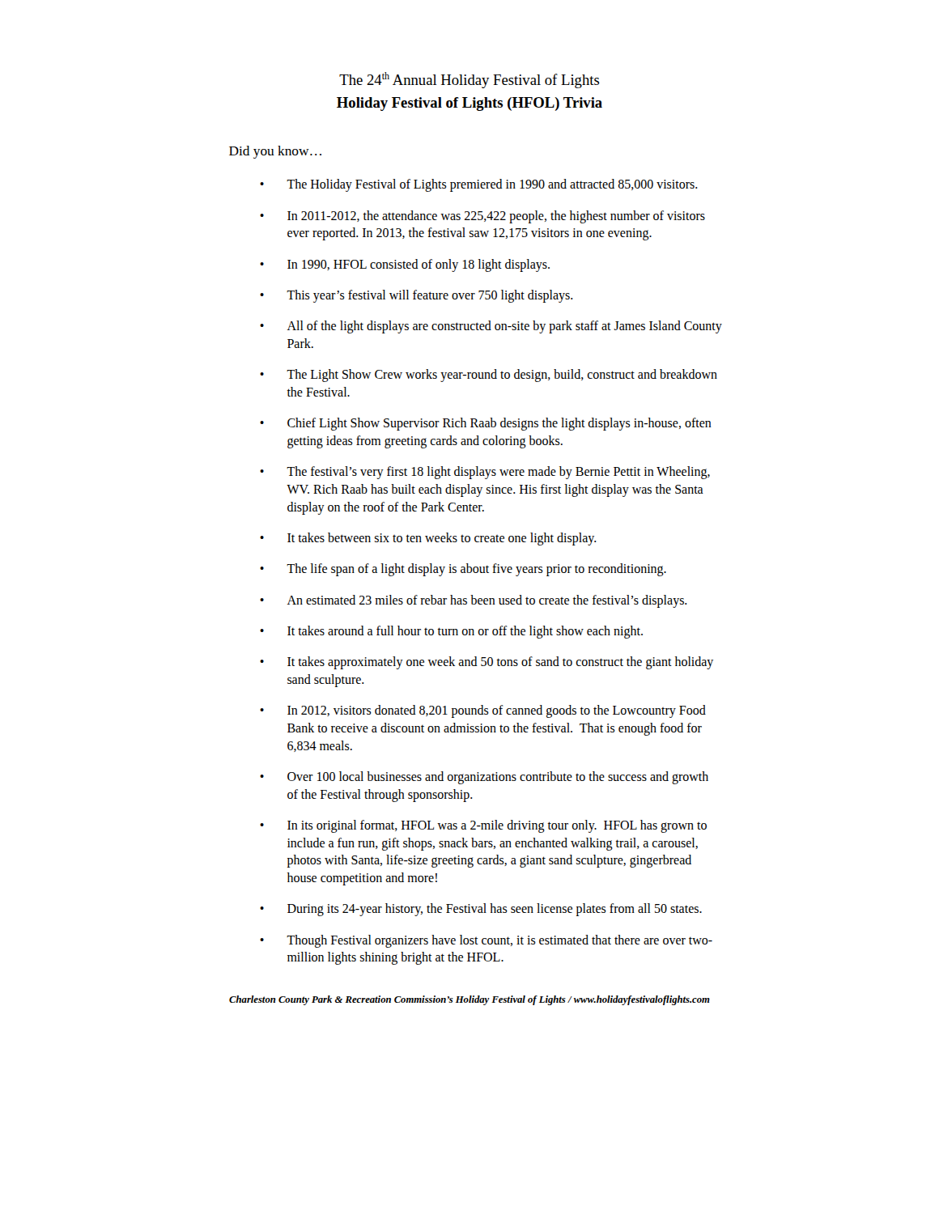The 24th Annual Holiday Festival of Lights
Holiday Festival of Lights (HFOL) Trivia
Did you know…
The Holiday Festival of Lights premiered in 1990 and attracted 85,000 visitors.
In 2011-2012, the attendance was 225,422 people, the highest number of visitors ever reported. In 2013, the festival saw 12,175 visitors in one evening.
In 1990, HFOL consisted of only 18 light displays.
This year’s festival will feature over 750 light displays.
All of the light displays are constructed on-site by park staff at James Island County Park.
The Light Show Crew works year-round to design, build, construct and breakdown the Festival.
Chief Light Show Supervisor Rich Raab designs the light displays in-house, often getting ideas from greeting cards and coloring books.
The festival’s very first 18 light displays were made by Bernie Pettit in Wheeling, WV. Rich Raab has built each display since. His first light display was the Santa display on the roof of the Park Center.
It takes between six to ten weeks to create one light display.
The life span of a light display is about five years prior to reconditioning.
An estimated 23 miles of rebar has been used to create the festival’s displays.
It takes around a full hour to turn on or off the light show each night.
It takes approximately one week and 50 tons of sand to construct the giant holiday sand sculpture.
In 2012, visitors donated 8,201 pounds of canned goods to the Lowcountry Food Bank to receive a discount on admission to the festival. That is enough food for 6,834 meals.
Over 100 local businesses and organizations contribute to the success and growth of the Festival through sponsorship.
In its original format, HFOL was a 2-mile driving tour only. HFOL has grown to include a fun run, gift shops, snack bars, an enchanted walking trail, a carousel, photos with Santa, life-size greeting cards, a giant sand sculpture, gingerbread house competition and more!
During its 24-year history, the Festival has seen license plates from all 50 states.
Though Festival organizers have lost count, it is estimated that there are over two-million lights shining bright at the HFOL.
Charleston County Park & Recreation Commission’s Holiday Festival of Lights / www.holidayfestivaloflights.com